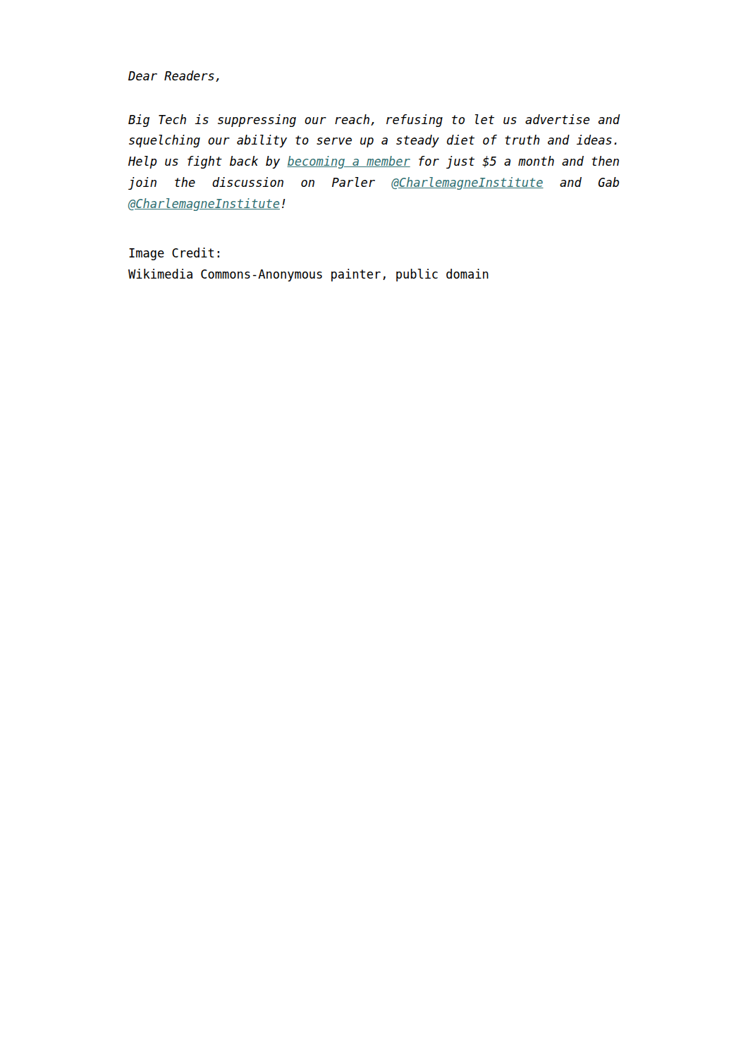Dear Readers,
Big Tech is suppressing our reach, refusing to let us advertise and squelching our ability to serve up a steady diet of truth and ideas. Help us fight back by becoming a member for just $5 a month and then join the discussion on Parler @CharlemagneInstitute and Gab @CharlemagneInstitute!
Image Credit:
Wikimedia Commons-Anonymous painter, public domain